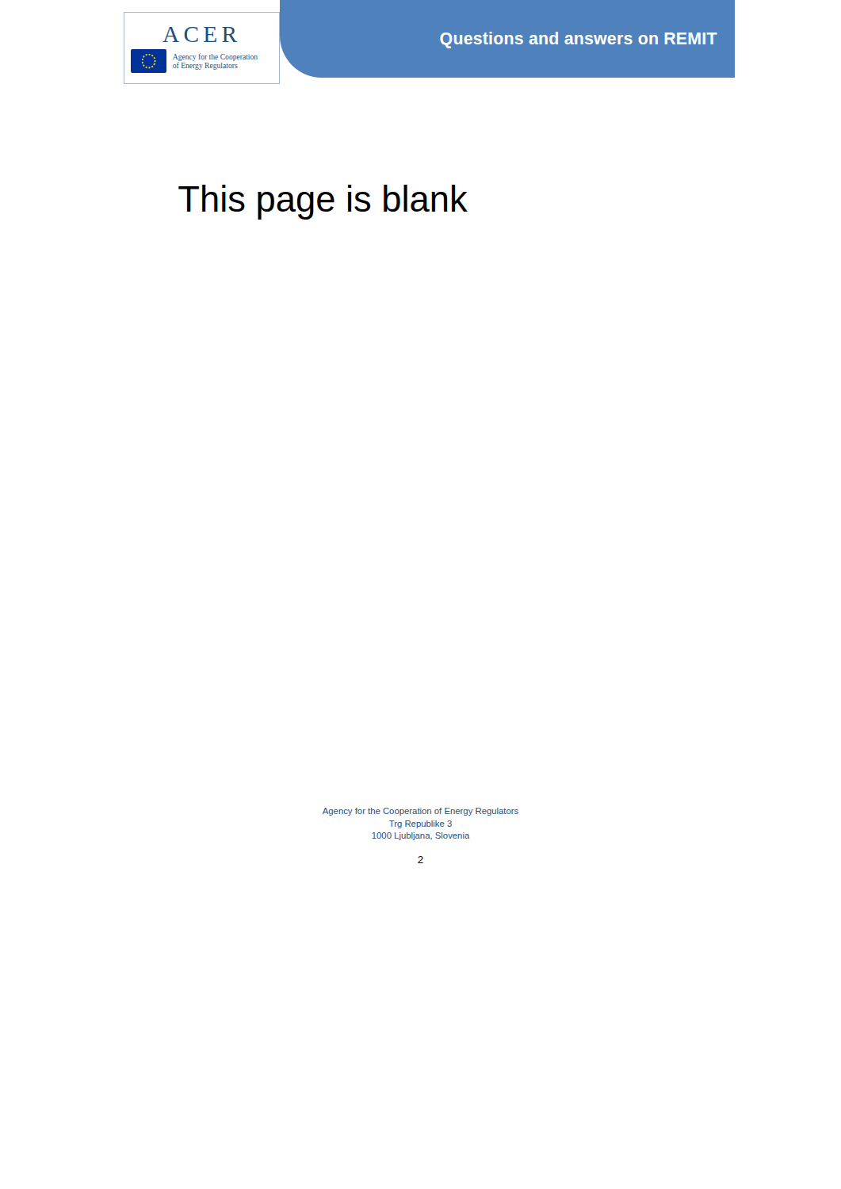Questions and answers on REMIT
ACER
Agency for the Cooperation
of Energy Regulators
This page is blank
Agency for the Cooperation of Energy Regulators
Trg Republike 3
1000 Ljubljana, Slovenia
2